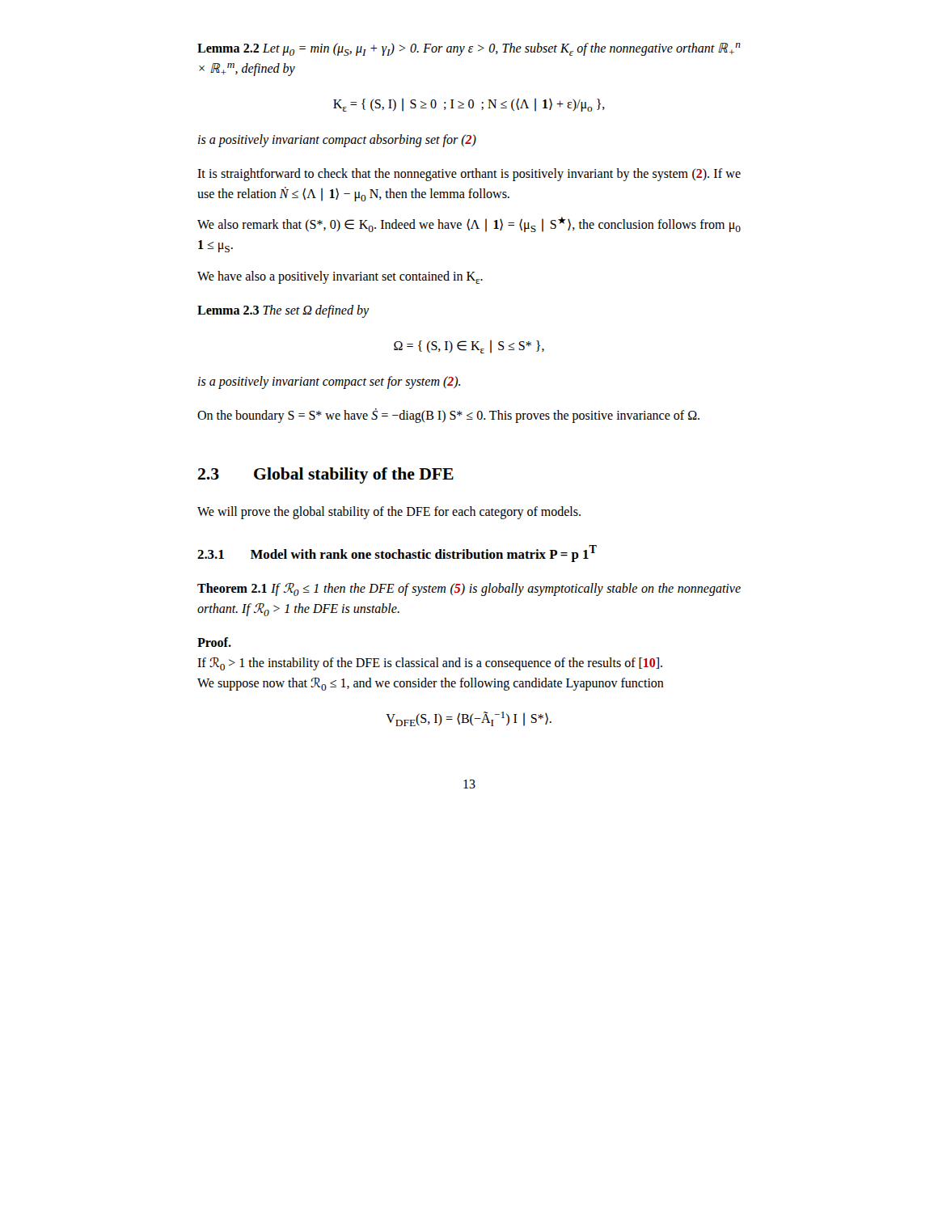Lemma 2.2 Let μ0 = min (μS, μI + γI) > 0. For any ε > 0, The subset Kε of the nonnegative orthant ℝ+n × ℝ+m, defined by
Kε = { (S, I) ∣ S ≥ 0 ; I ≥ 0 ; N ≤ (⟨Λ ∣ 1⟩ + ε)/μo },
is a positively invariant compact absorbing set for (2)
It is straightforward to check that the nonnegative orthant is positively invariant by the system (2). If we use the relation Ṅ ≤ ⟨Λ ∣ 1⟩ − μ0 N, then the lemma follows.
We also remark that (S*, 0) ∈ K0. Indeed we have ⟨Λ ∣ 1⟩ = ⟨μS ∣ S★⟩, the conclusion follows from μ0 1 ≤ μS.
We have also a positively invariant set contained in Kε.
Lemma 2.3 The set Ω defined by
Ω = { (S, I) ∈ Kε ∣ S ≤ S* },
is a positively invariant compact set for system (2).
On the boundary S = S* we have Ṡ = −diag(B I) S* ≤ 0. This proves the positive invariance of Ω.
2.3 Global stability of the DFE
We will prove the global stability of the DFE for each category of models.
2.3.1 Model with rank one stochastic distribution matrix P = p 1T
Theorem 2.1 If ℛ0 ≤ 1 then the DFE of system (5) is globally asymptotically stable on the nonnegative orthant. If ℛ0 > 1 the DFE is unstable.
Proof.
If ℛ0 > 1 the instability of the DFE is classical and is a consequence of the results of [10].
We suppose now that ℛ0 ≤ 1, and we consider the following candidate Lyapunov function
VDFE(S, I) = ⟨B(−ÃI−1) I ∣ S*⟩.
13